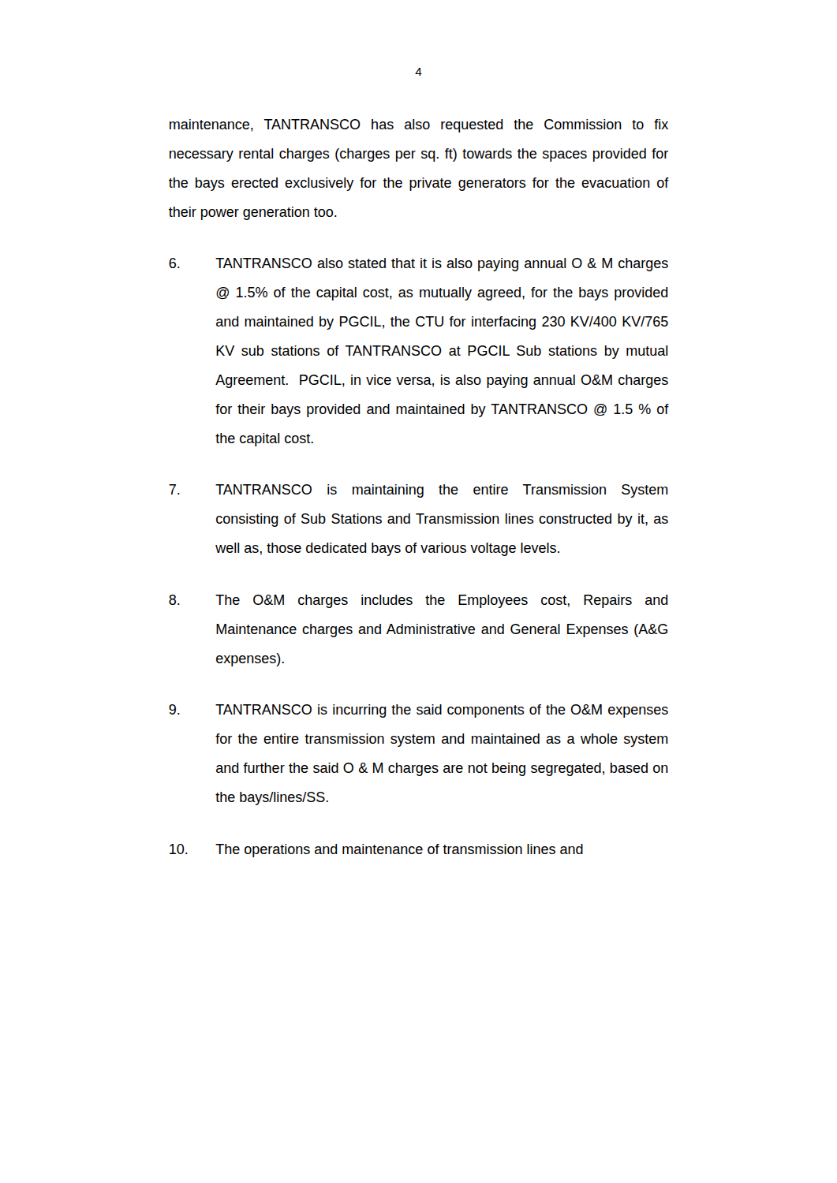4
maintenance, TANTRANSCO has also requested the Commission to fix necessary rental charges (charges per sq. ft) towards the spaces provided for the bays erected exclusively for the private generators for the evacuation of their power generation too.
6. TANTRANSCO also stated that it is also paying annual O & M charges @ 1.5% of the capital cost, as mutually agreed, for the bays provided and maintained by PGCIL, the CTU for interfacing 230 KV/400 KV/765 KV sub stations of TANTRANSCO at PGCIL Sub stations by mutual Agreement. PGCIL, in vice versa, is also paying annual O&M charges for their bays provided and maintained by TANTRANSCO @ 1.5 % of the capital cost.
7. TANTRANSCO is maintaining the entire Transmission System consisting of Sub Stations and Transmission lines constructed by it, as well as, those dedicated bays of various voltage levels.
8. The O&M charges includes the Employees cost, Repairs and Maintenance charges and Administrative and General Expenses (A&G expenses).
9. TANTRANSCO is incurring the said components of the O&M expenses for the entire transmission system and maintained as a whole system and further the said O & M charges are not being segregated, based on the bays/lines/SS.
10. The operations and maintenance of transmission lines and